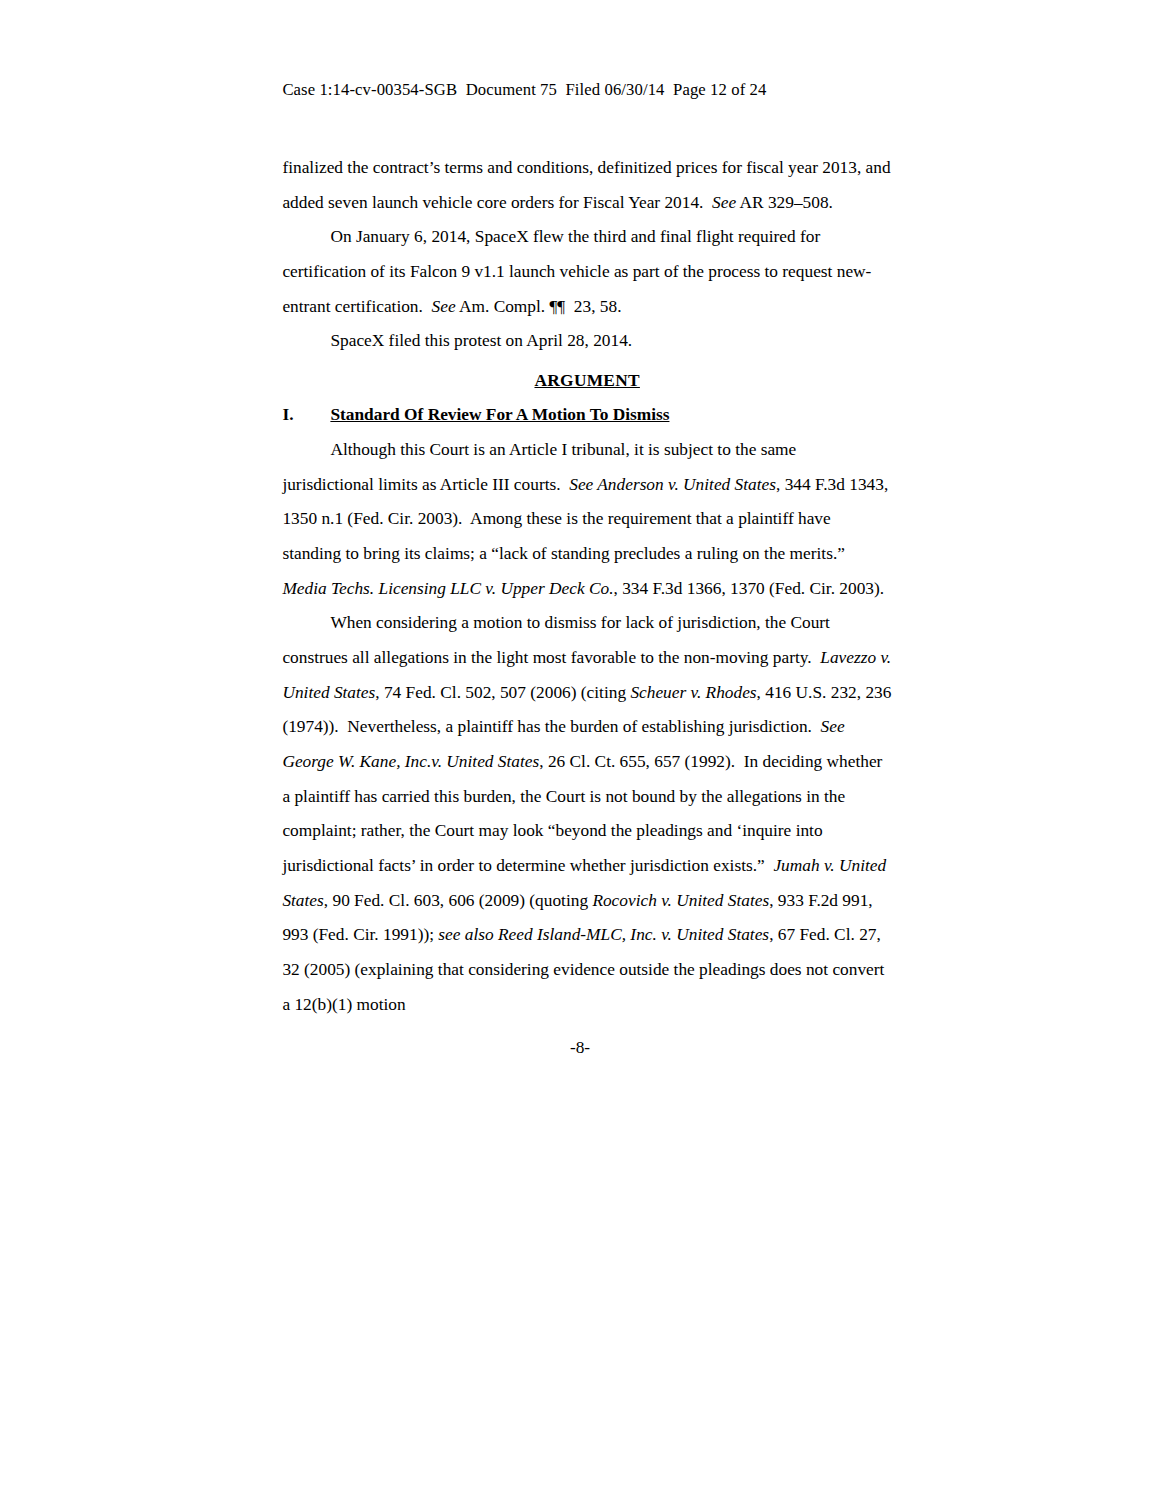Case 1:14-cv-00354-SGB Document 75 Filed 06/30/14 Page 12 of 24
finalized the contract’s terms and conditions, definitized prices for fiscal year 2013, and added seven launch vehicle core orders for Fiscal Year 2014. See AR 329–508.
On January 6, 2014, SpaceX flew the third and final flight required for certification of its Falcon 9 v1.1 launch vehicle as part of the process to request new-entrant certification. See Am. Compl. ¶¶ 23, 58.
SpaceX filed this protest on April 28, 2014.
ARGUMENT
I.
Standard Of Review For A Motion To Dismiss
Although this Court is an Article I tribunal, it is subject to the same jurisdictional limits as Article III courts. See Anderson v. United States, 344 F.3d 1343, 1350 n.1 (Fed. Cir. 2003). Among these is the requirement that a plaintiff have standing to bring its claims; a “lack of standing precludes a ruling on the merits.” Media Techs. Licensing LLC v. Upper Deck Co., 334 F.3d 1366, 1370 (Fed. Cir. 2003).
When considering a motion to dismiss for lack of jurisdiction, the Court construes all allegations in the light most favorable to the non-moving party. Lavezzo v. United States, 74 Fed. Cl. 502, 507 (2006) (citing Scheuer v. Rhodes, 416 U.S. 232, 236 (1974)). Nevertheless, a plaintiff has the burden of establishing jurisdiction. See George W. Kane, Inc.v. United States, 26 Cl. Ct. 655, 657 (1992). In deciding whether a plaintiff has carried this burden, the Court is not bound by the allegations in the complaint; rather, the Court may look “beyond the pleadings and ‘inquire into jurisdictional facts’ in order to determine whether jurisdiction exists.” Jumah v. United States, 90 Fed. Cl. 603, 606 (2009) (quoting Rocovich v. United States, 933 F.2d 991, 993 (Fed. Cir. 1991)); see also Reed Island-MLC, Inc. v. United States, 67 Fed. Cl. 27, 32 (2005) (explaining that considering evidence outside the pleadings does not convert a 12(b)(1) motion
-8-